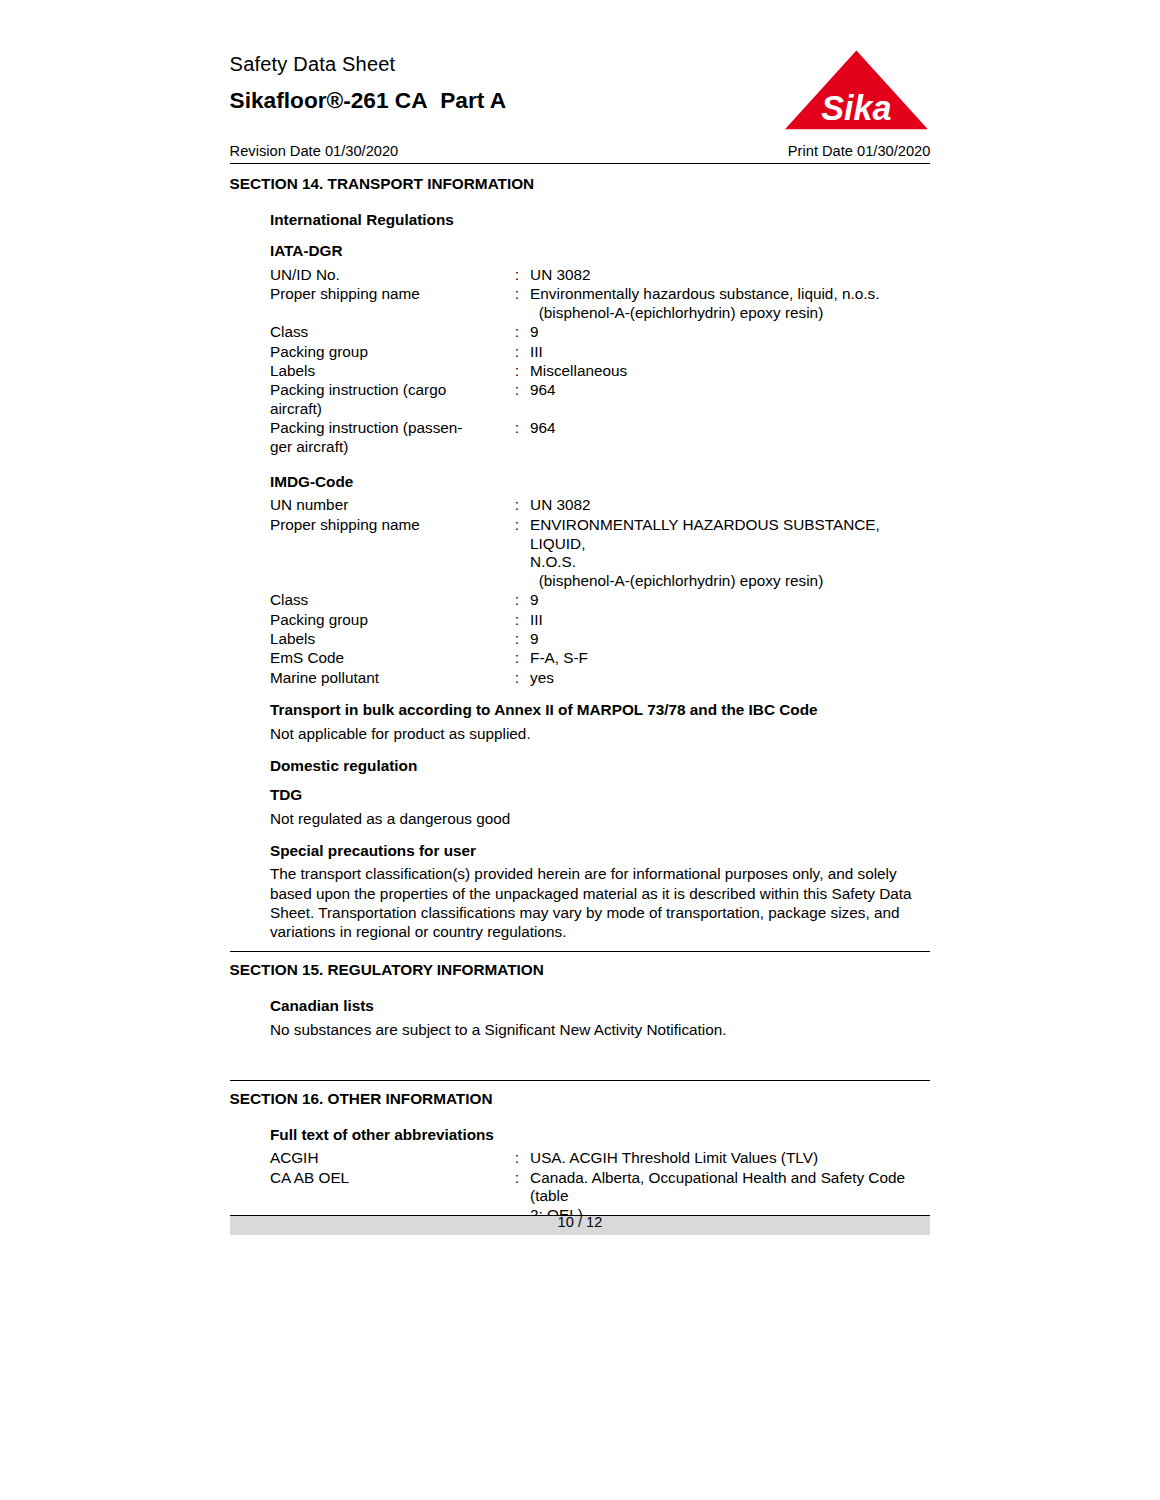Safety Data Sheet
Sikafloor®-261 CA Part A
Sika R
Revision Date 01/30/2020 Print Date 01/30/2020
SECTION 14. TRANSPORT INFORMATION
International Regulations
IATA-DGR
| UN/ID No. | : | UN 3082 |
| Proper shipping name | : | Environmentally hazardous substance, liquid, n.o.s. (bisphenol-A-(epichlorhydrin) epoxy resin) |
| Class | : | 9 |
| Packing group | : | III |
| Labels | : | Miscellaneous |
| Packing instruction (cargo aircraft) | : | 964 |
| Packing instruction (passen- ger aircraft) | : | 964 |
IMDG-Code
| UN number | : | UN 3082 |
| Proper shipping name | : | ENVIRONMENTALLY HAZARDOUS SUBSTANCE, LIQUID, N.O.S. (bisphenol-A-(epichlorhydrin) epoxy resin) |
| Class | : | 9 |
| Packing group | : | III |
| Labels | : | 9 |
| EmS Code | : | F-A, S-F |
| Marine pollutant | : | yes |
Transport in bulk according to Annex II of MARPOL 73/78 and the IBC Code
Not applicable for product as supplied.
Domestic regulation
TDG
Not regulated as a dangerous good
Special precautions for user
The transport classification(s) provided herein are for informational purposes only, and solely based upon the properties of the unpackaged material as it is described within this Safety Data Sheet. Transportation classifications may vary by mode of transportation, package sizes, and variations in regional or country regulations.
SECTION 15. REGULATORY INFORMATION
Canadian lists
No substances are subject to a Significant New Activity Notification.
SECTION 16. OTHER INFORMATION
Full text of other abbreviations
| ACGIH | : | USA. ACGIH Threshold Limit Values (TLV) |
| CA AB OEL | : | Canada. Alberta, Occupational Health and Safety Code (table 2: OEL) |
10 / 12